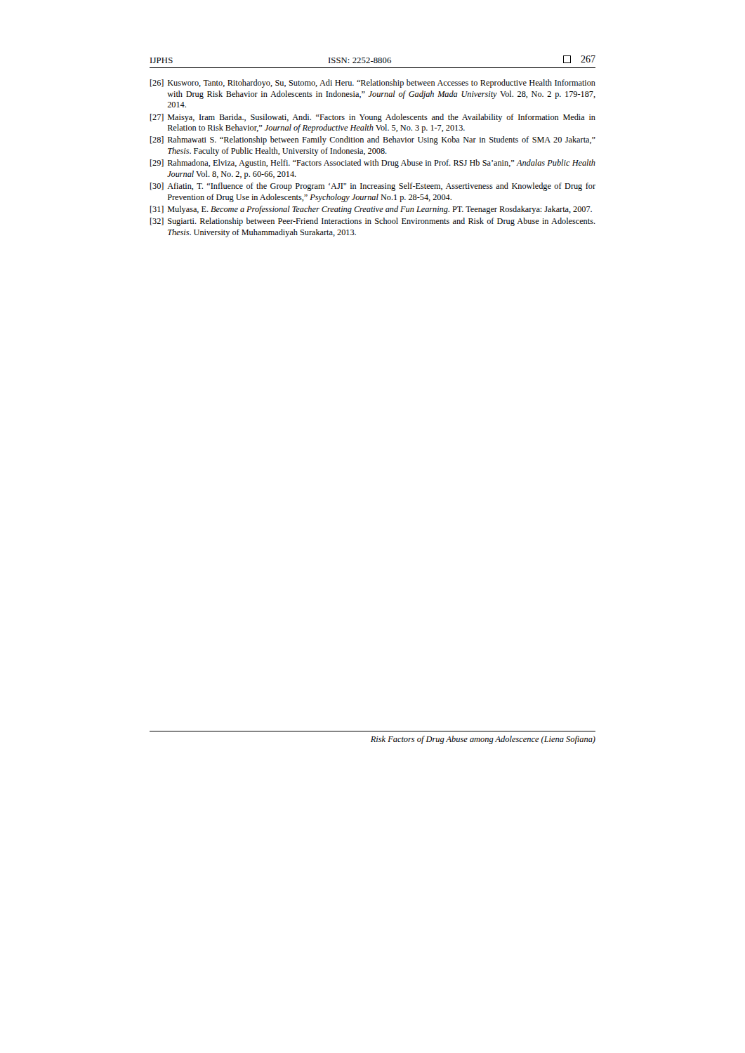IJPHS ISSN: 2252-8806 267
[26] Kusworo, Tanto, Ritohardoyo, Su, Sutomo, Adi Heru. “Relationship between Accesses to Reproductive Health Information with Drug Risk Behavior in Adolescents in Indonesia,” Journal of Gadjah Mada University Vol. 28, No. 2 p. 179-187, 2014.
[27] Maisya, Iram Barida., Susilowati, Andi. “Factors in Young Adolescents and the Availability of Information Media in Relation to Risk Behavior,” Journal of Reproductive Health Vol. 5, No. 3 p. 1-7, 2013.
[28] Rahmawati S. “Relationship between Family Condition and Behavior Using Koba Nar in Students of SMA 20 Jakarta,” Thesis. Faculty of Public Health, University of Indonesia, 2008.
[29] Rahmadona, Elviza, Agustin, Helfi. “Factors Associated with Drug Abuse in Prof. RSJ Hb Sa’anin,” Andalas Public Health Journal Vol. 8, No. 2, p. 60-66, 2014.
[30] Afiatin, T. “Influence of the Group Program ‘AJI" in Increasing Self-Esteem, Assertiveness and Knowledge of Drug for Prevention of Drug Use in Adolescents,” Psychology Journal No.1 p. 28-54, 2004.
[31] Mulyasa, E. Become a Professional Teacher Creating Creative and Fun Learning. PT. Teenager Rosdakarya: Jakarta, 2007.
[32] Sugiarti. Relationship between Peer-Friend Interactions in School Environments and Risk of Drug Abuse in Adolescents. Thesis. University of Muhammadiyah Surakarta, 2013.
Risk Factors of Drug Abuse among Adolescence (Liena Sofiana)